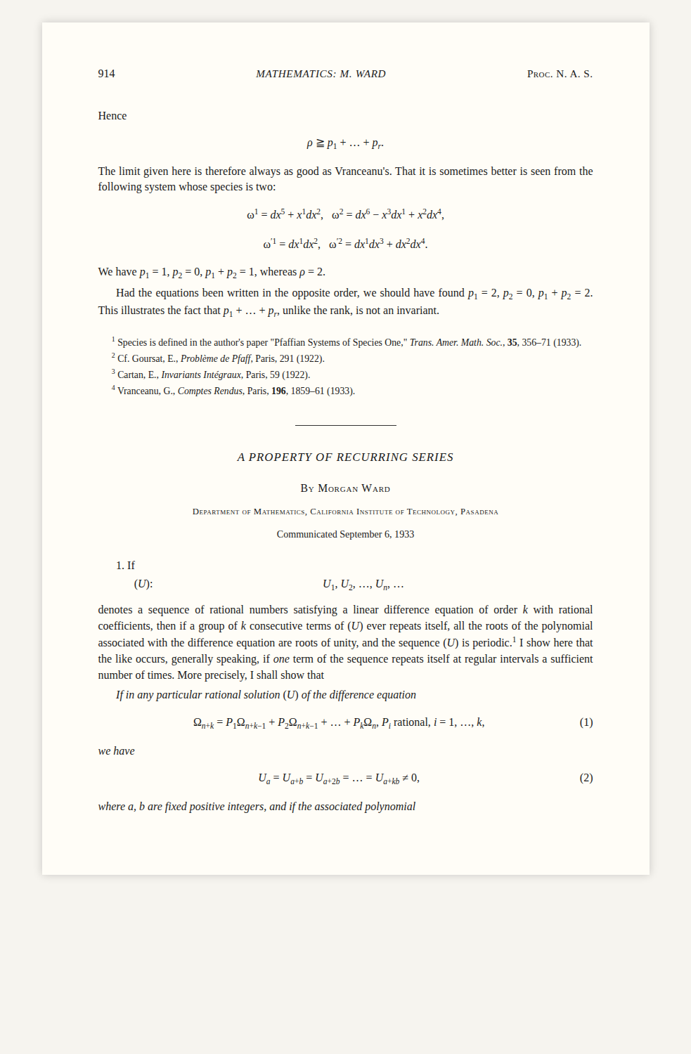914 MATHEMATICS: M. WARD Proc. N. A. S.
Hence
ρ ≧ p 1 + … + pr.
The limit given here is therefore always as good as Vranceanu's. That it is sometimes better is seen from the following system whose species is two:
ω1 = dx 5 + x 1 dx 2, ω2 = dx 6 − x 3 dx 1 + x 2 dx 4,
ω′1 = dx 1 dx 2, ω′2 = dx 1 dx 3 + dx 2 dx 4.
We have p 1 = 1, p 2 = 0, p 1 + p 2 = 1, whereas ρ = 2.
Had the equations been written in the opposite order, we should have found p 1 = 2, p 2 = 0, p 1 + p 2 = 2. This illustrates the fact that p 1 + … + pr, unlike the rank, is not an invariant.
1 Species is defined in the author's paper "Pfaffian Systems of Species One," Trans. Amer. Math. Soc., 35, 356–71 (1933).
2 Cf. Goursat, E., Problème de Pfaff, Paris, 291 (1922).
3 Cartan, E., Invariants Intégraux, Paris, 59 (1922).
4 Vranceanu, G., Comptes Rendus, Paris, 196, 1859–61 (1933).
A PROPERTY OF RECURRING SERIES
By Morgan Ward
Department of Mathematics, California Institute of Technology, Pasadena
Communicated September 6, 1933
1. If
(U): U 1, U 2, …, Un, …
denotes a sequence of rational numbers satisfying a linear difference equation of order k with rational coefficients, then if a group of k consecutive terms of (U) ever repeats itself, all the roots of the polynomial associated with the difference equation are roots of unity, and the sequence (U) is periodic.1 I show here that the like occurs, generally speaking, if one term of the sequence repeats itself at regular intervals a sufficient number of times. More precisely, I shall show that
If in any particular rational solution (U) of the difference equation
(1) Ωn+k = P 1 Ωn+k−1 + P 2 Ωn+k−1 + … + Pk Ωn, Pi rational, i = 1, …, k,
we have
(2) Ua = Ua+b = Ua+2b = … = Ua+kb ≠ 0,
where a, b are fixed positive integers, and if the associated polynomial